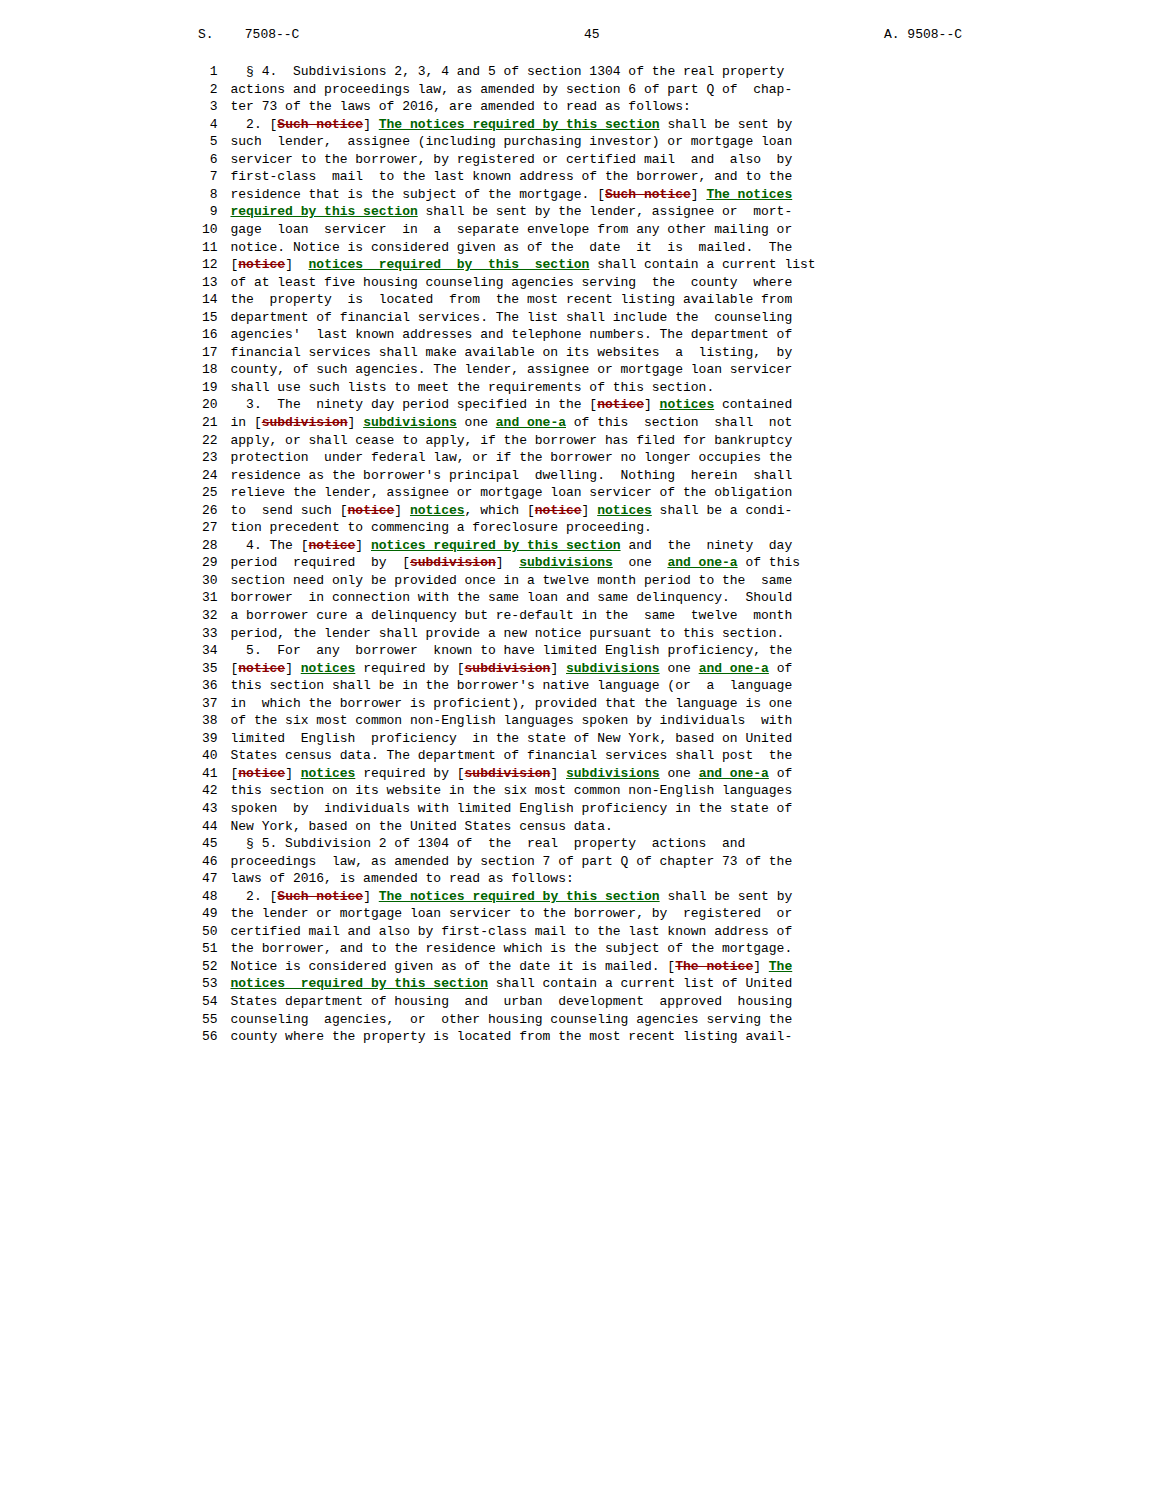S. 7508--C
45
A. 9508--C
1 § 4. Subdivisions 2, 3, 4 and 5 of section 1304 of the real property
2 actions and proceedings law, as amended by section 6 of part Q of chap-
3 ter 73 of the laws of 2016, are amended to read as follows:
4 2. [Such notice] The notices required by this section shall be sent by
5 such lender, assignee (including purchasing investor) or mortgage loan
6 servicer to the borrower, by registered or certified mail and also by
7 first-class mail to the last known address of the borrower, and to the
8 residence that is the subject of the mortgage. [Such notice] The notices
9 required by this section shall be sent by the lender, assignee or mort-
10 gage loan servicer in a separate envelope from any other mailing or
11 notice. Notice is considered given as of the date it is mailed. The
12[notice] notices required by this section shall contain a current list
13 of at least five housing counseling agencies serving the county where
14 the property is located from the most recent listing available from
15 department of financial services. The list shall include the counseling
16 agencies' last known addresses and telephone numbers. The department of
17 financial services shall make available on its websites a listing, by
18 county, of such agencies. The lender, assignee or mortgage loan servicer
19 shall use such lists to meet the requirements of this section.
20 3. The ninety day period specified in the [notice] notices contained
21 in [subdivision] subdivisions one and one-a of this section shall not
22 apply, or shall cease to apply, if the borrower has filed for bankruptcy
23 protection under federal law, or if the borrower no longer occupies the
24 residence as the borrower's principal dwelling. Nothing herein shall
25 relieve the lender, assignee or mortgage loan servicer of the obligation
26 to send such [notice] notices, which [notice] notices shall be a condi-
27 tion precedent to commencing a foreclosure proceeding.
28 4. The [notice] notices required by this section and the ninety day
29 period required by [subdivision] subdivisions one and one-a of this
30 section need only be provided once in a twelve month period to the same
31 borrower in connection with the same loan and same delinquency. Should
32 a borrower cure a delinquency but re-default in the same twelve month
33 period, the lender shall provide a new notice pursuant to this section.
34 5. For any borrower known to have limited English proficiency, the
35[notice] notices required by [subdivision] subdivisions one and one-a of
36 this section shall be in the borrower's native language (or a language
37 in which the borrower is proficient), provided that the language is one
38 of the six most common non-English languages spoken by individuals with
39 limited English proficiency in the state of New York, based on United
40 States census data. The department of financial services shall post the
41[notice] notices required by [subdivision] subdivisions one and one-a of
42 this section on its website in the six most common non-English languages
43 spoken by individuals with limited English proficiency in the state of
44 New York, based on the United States census data.
45 § 5. Subdivision 2 of 1304 of the real property actions and
46 proceedings law, as amended by section 7 of part Q of chapter 73 of the
47 laws of 2016, is amended to read as follows:
48 2. [Such notice] The notices required by this section shall be sent by
49 the lender or mortgage loan servicer to the borrower, by registered or
50 certified mail and also by first-class mail to the last known address of
51 the borrower, and to the residence which is the subject of the mortgage.
52 Notice is considered given as of the date it is mailed. [The notice] The
53 notices required by this section shall contain a current list of United
54 States department of housing and urban development approved housing
55 counseling agencies, or other housing counseling agencies serving the
56 county where the property is located from the most recent listing avail-